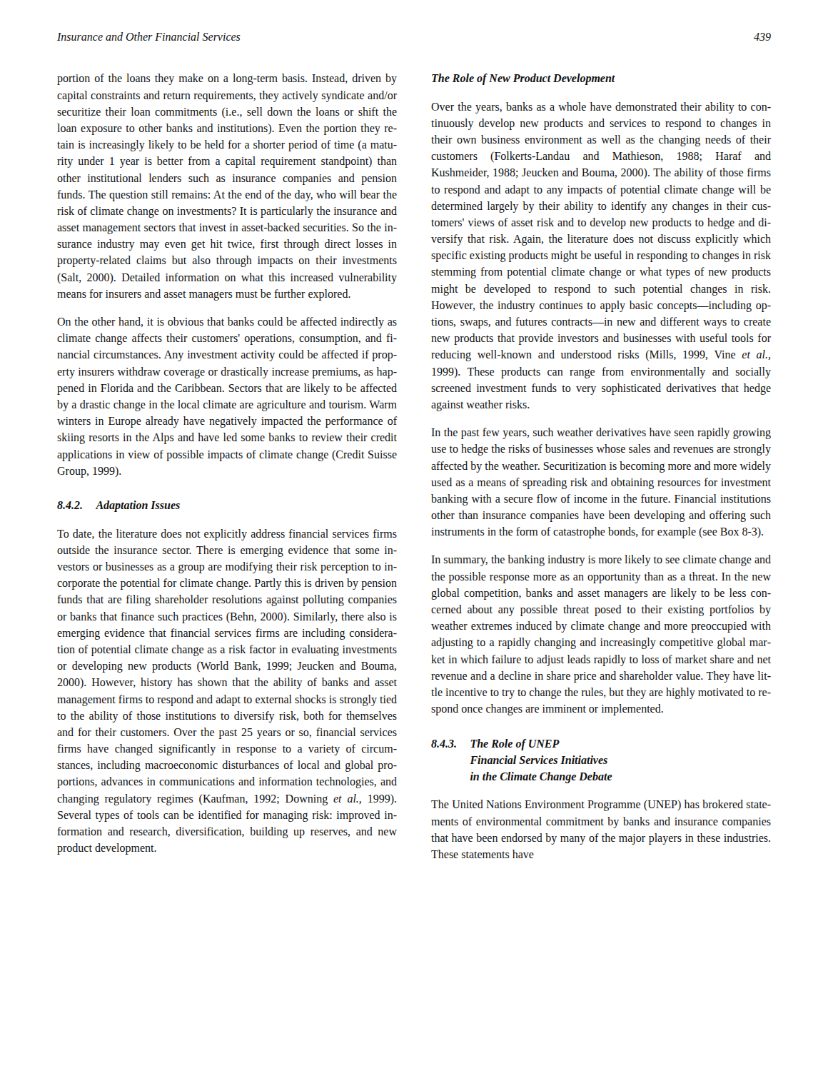Insurance and Other Financial Services 439
portion of the loans they make on a long-term basis. Instead, driven by capital constraints and return requirements, they actively syndicate and/or securitize their loan commitments (i.e., sell down the loans or shift the loan exposure to other banks and institutions). Even the portion they retain is increasingly likely to be held for a shorter period of time (a maturity under 1 year is better from a capital requirement standpoint) than other institutional lenders such as insurance companies and pension funds. The question still remains: At the end of the day, who will bear the risk of climate change on investments? It is particularly the insurance and asset management sectors that invest in asset-backed securities. So the insurance industry may even get hit twice, first through direct losses in property-related claims but also through impacts on their investments (Salt, 2000). Detailed information on what this increased vulnerability means for insurers and asset managers must be further explored.
On the other hand, it is obvious that banks could be affected indirectly as climate change affects their customers' operations, consumption, and financial circumstances. Any investment activity could be affected if property insurers withdraw coverage or drastically increase premiums, as happened in Florida and the Caribbean. Sectors that are likely to be affected by a drastic change in the local climate are agriculture and tourism. Warm winters in Europe already have negatively impacted the performance of skiing resorts in the Alps and have led some banks to review their credit applications in view of possible impacts of climate change (Credit Suisse Group, 1999).
8.4.2. Adaptation Issues
To date, the literature does not explicitly address financial services firms outside the insurance sector. There is emerging evidence that some investors or businesses as a group are modifying their risk perception to incorporate the potential for climate change. Partly this is driven by pension funds that are filing shareholder resolutions against polluting companies or banks that finance such practices (Behn, 2000). Similarly, there also is emerging evidence that financial services firms are including consideration of potential climate change as a risk factor in evaluating investments or developing new products (World Bank, 1999; Jeucken and Bouma, 2000). However, history has shown that the ability of banks and asset management firms to respond and adapt to external shocks is strongly tied to the ability of those institutions to diversify risk, both for themselves and for their customers. Over the past 25 years or so, financial services firms have changed significantly in response to a variety of circumstances, including macroeconomic disturbances of local and global proportions, advances in communications and information technologies, and changing regulatory regimes (Kaufman, 1992; Downing et al., 1999). Several types of tools can be identified for managing risk: improved information and research, diversification, building up reserves, and new product development.
The Role of New Product Development
Over the years, banks as a whole have demonstrated their ability to continuously develop new products and services to respond to changes in their own business environment as well as the changing needs of their customers (Folkerts-Landau and Mathieson, 1988; Haraf and Kushmeider, 1988; Jeucken and Bouma, 2000). The ability of those firms to respond and adapt to any impacts of potential climate change will be determined largely by their ability to identify any changes in their customers' views of asset risk and to develop new products to hedge and diversify that risk. Again, the literature does not discuss explicitly which specific existing products might be useful in responding to changes in risk stemming from potential climate change or what types of new products might be developed to respond to such potential changes in risk. However, the industry continues to apply basic concepts—including options, swaps, and futures contracts—in new and different ways to create new products that provide investors and businesses with useful tools for reducing well-known and understood risks (Mills, 1999, Vine et al., 1999). These products can range from environmentally and socially screened investment funds to very sophisticated derivatives that hedge against weather risks.
In the past few years, such weather derivatives have seen rapidly growing use to hedge the risks of businesses whose sales and revenues are strongly affected by the weather. Securitization is becoming more and more widely used as a means of spreading risk and obtaining resources for investment banking with a secure flow of income in the future. Financial institutions other than insurance companies have been developing and offering such instruments in the form of catastrophe bonds, for example (see Box 8-3).
In summary, the banking industry is more likely to see climate change and the possible response more as an opportunity than as a threat. In the new global competition, banks and asset managers are likely to be less concerned about any possible threat posed to their existing portfolios by weather extremes induced by climate change and more preoccupied with adjusting to a rapidly changing and increasingly competitive global market in which failure to adjust leads rapidly to loss of market share and net revenue and a decline in share price and shareholder value. They have little incentive to try to change the rules, but they are highly motivated to respond once changes are imminent or implemented.
8.4.3. The Role of UNEP
Financial Services Initiatives
in the Climate Change Debate
The United Nations Environment Programme (UNEP) has brokered statements of environmental commitment by banks and insurance companies that have been endorsed by many of the major players in these industries. These statements have